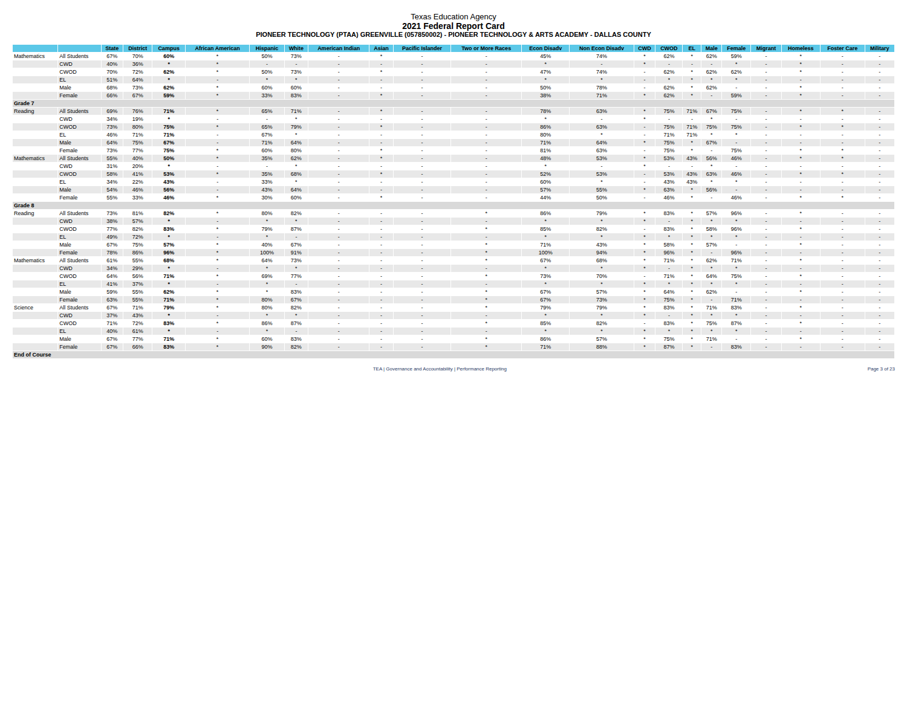Texas Education Agency
2021 Federal Report Card
PIONEER TECHNOLOGY (PTAA) GREENVILLE (057850002) - PIONEER TECHNOLOGY & ARTS ACADEMY - DALLAS COUNTY
| | | State | District | Campus | African American | Hispanic | White | American Indian | Asian | Pacific Islander | Two or More Races | Econ Disadv | Non Econ Disadv | CWD | CWOD | EL | Male | Female | Migrant | Homeless | Foster Care | Military |
| --- | --- | --- | --- | --- | --- | --- | --- | --- | --- | --- | --- | --- | --- | --- | --- | --- | --- | --- | --- | --- | --- | --- |
| Mathematics | All Students | 67% | 70% | 60% | * | 50% | 73% | - | * | - | - | 45% | 74% | * | 62% | * | 62% | 59% | - | * | - | - |
| | CWD | 40% | 36% | * | * | - | - | - | - | - | - | * | - | * | - | - | - | * | - | * | - | - |
| | CWOD | 70% | 72% | 62% | * | 50% | 73% | - | * | - | - | 47% | 74% | - | 62% | * | 62% | 62% | - | * | - | - |
| | EL | 51% | 64% | * | - | * | * | - | - | - | - | * | * | - | * | * | * | * | - | - | - | - |
| | Male | 68% | 73% | 62% | * | 60% | 60% | - | - | - | - | 50% | 78% | - | 62% | * | 62% | - | - | * | - | - |
| | Female | 66% | 67% | 59% | * | 33% | 83% | - | * | - | - | 38% | 71% | * | 62% | * | - | 59% | - | * | - | - |
| Grade 7 |
| Reading | All Students | 69% | 76% | 71% | * | 65% | 71% | - | * | - | - | 78% | 63% | * | 75% | 71% | 67% | 75% | - | * | * | - |
| | CWD | 34% | 19% | * | - | - | * | - | - | - | - | * | - | * | - | - | * | - | - | - | - | - |
| | CWOD | 73% | 80% | 75% | * | 65% | 79% | - | * | - | - | 86% | 63% | - | 75% | 71% | 75% | 75% | - | * | * | - |
| | EL | 46% | 71% | 71% | - | 67% | * | - | - | - | - | 80% | * | - | 71% | 71% | * | * | - | - | - | - |
| | Male | 64% | 75% | 67% | - | 71% | 64% | - | - | - | - | 71% | 64% | * | 75% | * | 67% | - | - | - | - | - |
| | Female | 73% | 77% | 75% | * | 60% | 80% | - | * | - | - | 81% | 63% | - | 75% | * | - | 75% | - | * | * | - |
| Mathematics | All Students | 55% | 40% | 50% | * | 35% | 62% | - | * | - | - | 48% | 53% | * | 53% | 43% | 56% | 46% | - | * | * | - |
| | CWD | 31% | 20% | * | - | - | * | - | - | - | - | * | - | * | - | - | * | - | - | - | - | - |
| | CWOD | 58% | 41% | 53% | * | 35% | 68% | - | * | - | - | 52% | 53% | - | 53% | 43% | 63% | 46% | - | * | * | - |
| | EL | 34% | 22% | 43% | - | 33% | * | - | - | - | - | 60% | * | - | 43% | 43% | * | * | - | - | - | - |
| | Male | 54% | 46% | 56% | - | 43% | 64% | - | - | - | - | 57% | 55% | * | 63% | * | 56% | - | - | - | - | - |
| | Female | 55% | 33% | 46% | * | 30% | 60% | - | * | - | - | 44% | 50% | - | 46% | * | - | 46% | - | * | * | - |
| Grade 8 |
| Reading | All Students | 73% | 81% | 82% | * | 80% | 82% | - | - | - | * | 86% | 79% | * | 83% | * | 57% | 96% | - | * | - | - |
| | CWD | 38% | 57% | * | - | * | * | - | - | - | - | * | * | * | - | * | * | * | - | - | - | - |
| | CWOD | 77% | 82% | 83% | * | 79% | 87% | - | - | - | * | 85% | 82% | - | 83% | * | 58% | 96% | - | * | - | - |
| | EL | 49% | 72% | * | - | * | - | - | - | - | - | * | * | * | * | * | * | * | - | - | - | - |
| | Male | 67% | 75% | 57% | * | 40% | 67% | - | - | - | * | 71% | 43% | * | 58% | * | 57% | - | - | * | - | - |
| | Female | 78% | 86% | 96% | * | 100% | 91% | - | - | - | * | 100% | 94% | * | 96% | * | - | 96% | - | - | - | - |
| Mathematics | All Students | 61% | 55% | 68% | * | 64% | 73% | - | - | - | * | 67% | 68% | * | 71% | * | 62% | 71% | - | * | - | - |
| | CWD | 34% | 29% | * | - | * | * | - | - | - | - | * | * | * | - | * | * | * | - | - | - | - |
| | CWOD | 64% | 56% | 71% | * | 69% | 77% | - | - | - | * | 73% | 70% | - | 71% | * | 64% | 75% | - | * | - | - |
| | EL | 41% | 37% | * | - | * | - | - | - | - | - | * | * | * | * | * | * | * | - | - | - | - |
| | Male | 59% | 55% | 62% | * | * | 83% | - | - | - | * | 67% | 57% | * | 64% | * | 62% | - | - | * | - | - |
| | Female | 63% | 55% | 71% | * | 80% | 67% | - | - | - | * | 67% | 73% | * | 75% | * | - | 71% | - | - | - | - |
| Science | All Students | 67% | 71% | 79% | * | 80% | 82% | - | - | - | * | 79% | 79% | * | 83% | * | 71% | 83% | - | * | - | - |
| | CWD | 37% | 43% | * | - | * | * | - | - | - | - | * | * | * | - | * | * | * | - | - | - | - |
| | CWOD | 71% | 72% | 83% | * | 86% | 87% | - | - | - | * | 85% | 82% | - | 83% | * | 75% | 87% | - | * | - | - |
| | EL | 40% | 61% | * | - | * | - | - | - | - | - | * | * | * | * | * | * | * | - | - | - | - |
| | Male | 67% | 77% | 71% | * | 60% | 83% | - | - | - | * | 86% | 57% | * | 75% | * | 71% | - | - | * | - | - |
| | Female | 67% | 66% | 83% | * | 90% | 82% | - | - | - | * | 71% | 88% | * | 87% | * | - | 83% | - | - | - | - |
| End of Course |
TEA | Governance and Accountability | Performance Reporting Page 3 of 23